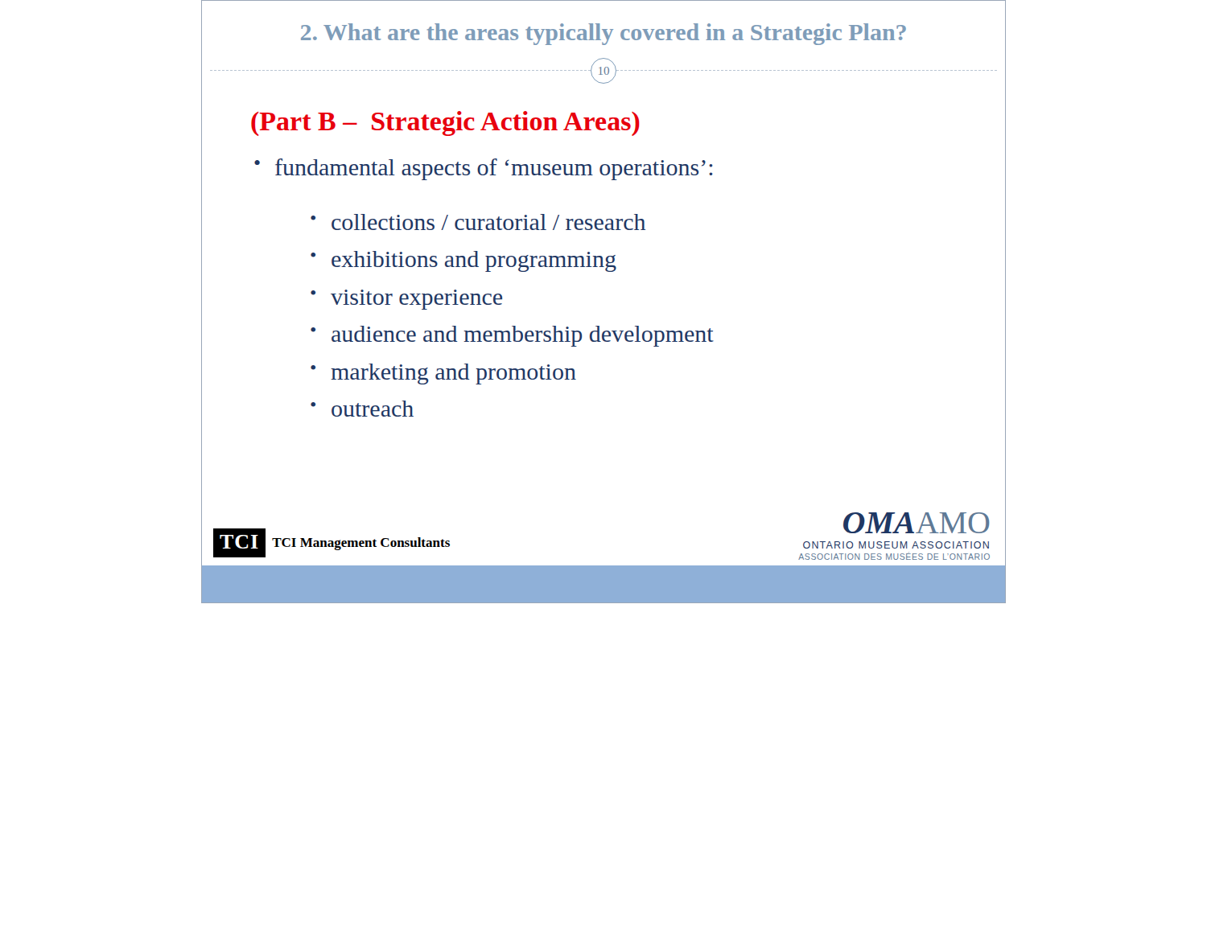2. What are the areas typically covered in a Strategic Plan?
10
(Part B – Strategic Action Areas)
fundamental aspects of ‘museum operations’:
collections / curatorial / research
exhibitions and programming
visitor experience
audience and membership development
marketing and promotion
outreach
TCI
TCI Management Consultants
OMA AMO
ONTARIO MUSEUM ASSOCIATION
ASSOCIATION DES MUSÉES DE L’ONTARIO